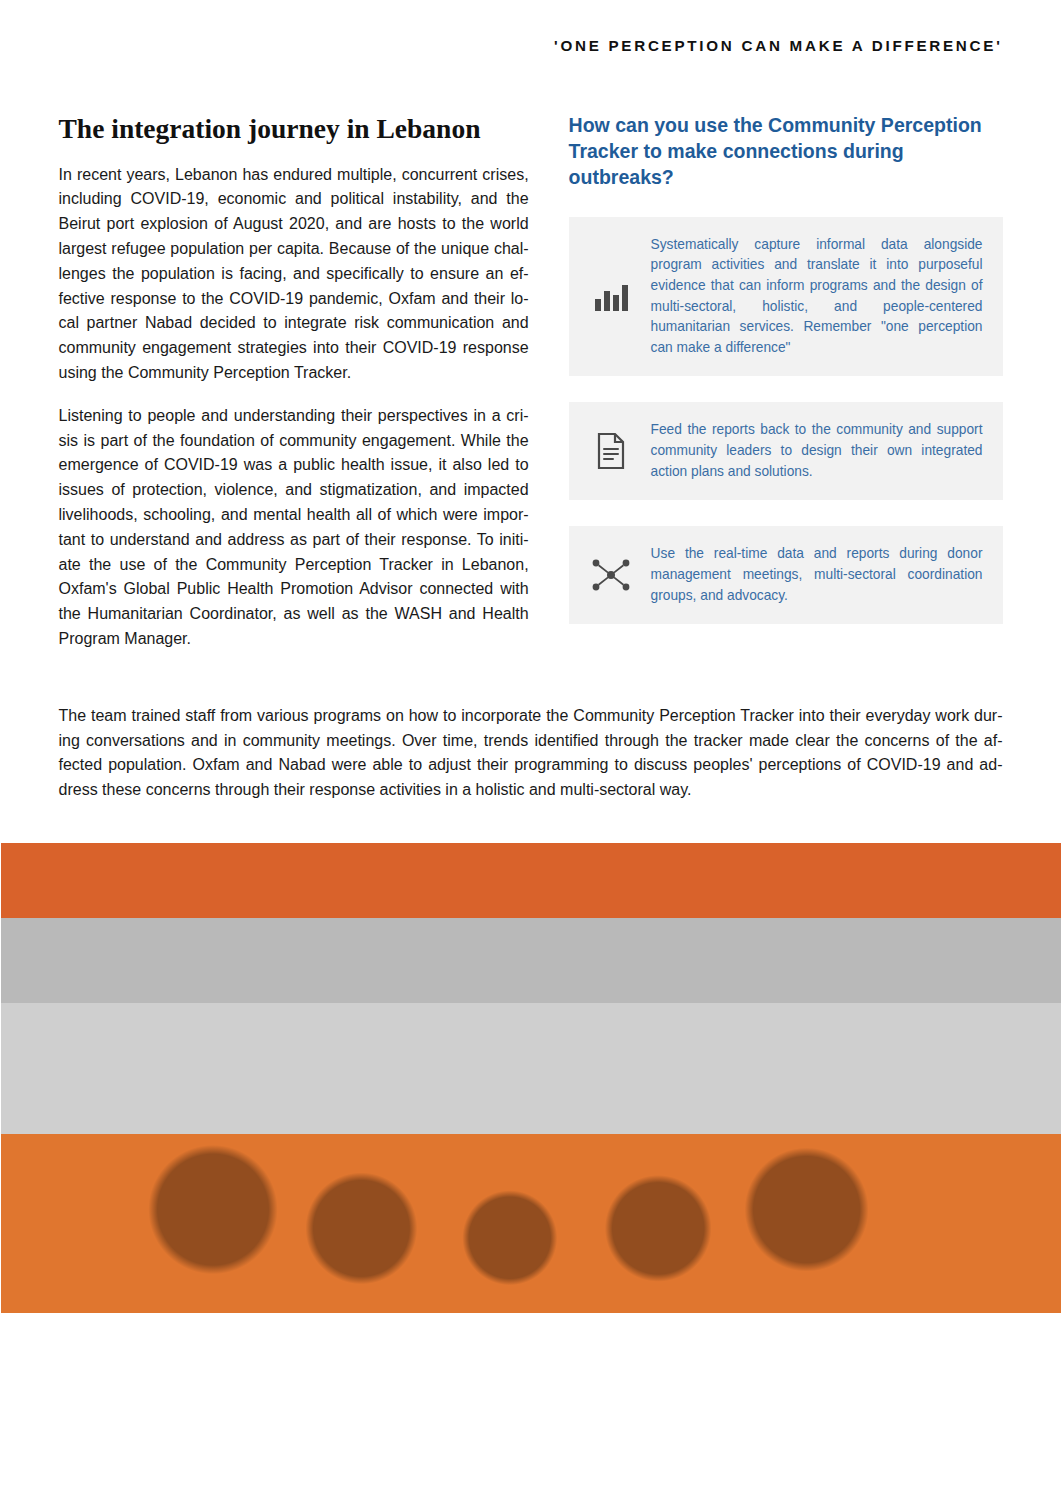'ONE PERCEPTION CAN MAKE A DIFFERENCE'
The integration journey in Lebanon
In recent years, Lebanon has endured multiple, concurrent crises, including COVID-19, economic and political instability, and the Beirut port explosion of August 2020, and are hosts to the world largest refugee population per capita. Because of the unique challenges the population is facing, and specifically to ensure an effective response to the COVID-19 pandemic, Oxfam and their local partner Nabad decided to integrate risk communication and community engagement strategies into their COVID-19 response using the Community Perception Tracker.
Listening to people and understanding their perspectives in a crisis is part of the foundation of community engagement. While the emergence of COVID-19 was a public health issue, it also led to issues of protection, violence, and stigmatization, and impacted livelihoods, schooling, and mental health all of which were important to understand and address as part of their response. To initiate the use of the Community Perception Tracker in Lebanon, Oxfam's Global Public Health Promotion Advisor connected with the Humanitarian Coordinator, as well as the WASH and Health Program Manager.
How can you use the Community Perception Tracker to make connections during outbreaks?
Systematically capture informal data alongside program activities and translate it into purposeful evidence that can inform programs and the design of multi-sectoral, holistic, and people-centered humanitarian services. Remember "one perception can make a difference"
Feed the reports back to the community and support community leaders to design their own integrated action plans and solutions.
Use the real-time data and reports during donor management meetings, multi-sectoral coordination groups, and advocacy.
The team trained staff from various programs on how to incorporate the Community Perception Tracker into their everyday work during conversations and in community meetings. Over time, trends identified through the tracker made clear the concerns of the affected population. Oxfam and Nabad were able to adjust their programming to discuss peoples' perceptions of COVID-19 and address these concerns through their response activities in a holistic and multi-sectoral way.